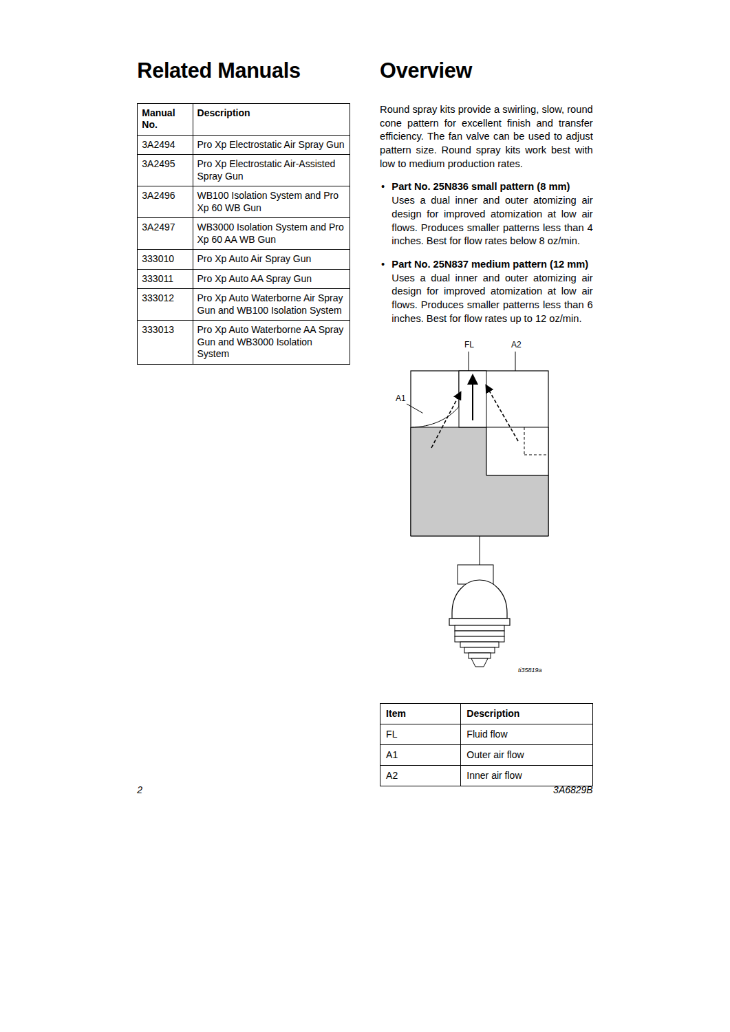Related Manuals
| Manual No. | Description |
| --- | --- |
| 3A2494 | Pro Xp Electrostatic Air Spray Gun |
| 3A2495 | Pro Xp Electrostatic Air-Assisted Spray Gun |
| 3A2496 | WB100 Isolation System and Pro Xp 60 WB Gun |
| 3A2497 | WB3000 Isolation System and Pro Xp 60 AA WB Gun |
| 333010 | Pro Xp Auto Air Spray Gun |
| 333011 | Pro Xp Auto AA Spray Gun |
| 333012 | Pro Xp Auto Waterborne Air Spray Gun and WB100 Isolation System |
| 333013 | Pro Xp Auto Waterborne AA Spray Gun and WB3000 Isolation System |
Overview
Round spray kits provide a swirling, slow, round cone pattern for excellent finish and transfer efficiency. The fan valve can be used to adjust pattern size. Round spray kits work best with low to medium production rates.
Part No. 25N836 small pattern (8 mm)
Uses a dual inner and outer atomizing air design for improved atomization at low air flows. Produces smaller patterns less than 4 inches. Best for flow rates below 8 oz/min.
Part No. 25N837 medium pattern (12 mm)
Uses a dual inner and outer atomizing air design for improved atomization at low air flows. Produces smaller patterns less than 6 inches. Best for flow rates up to 12 oz/min.
FL A2 A1 ti35819a
| Item | Description |
| --- | --- |
| FL | Fluid flow |
| A1 | Outer air flow |
| A2 | Inner air flow |
2 3A6829B